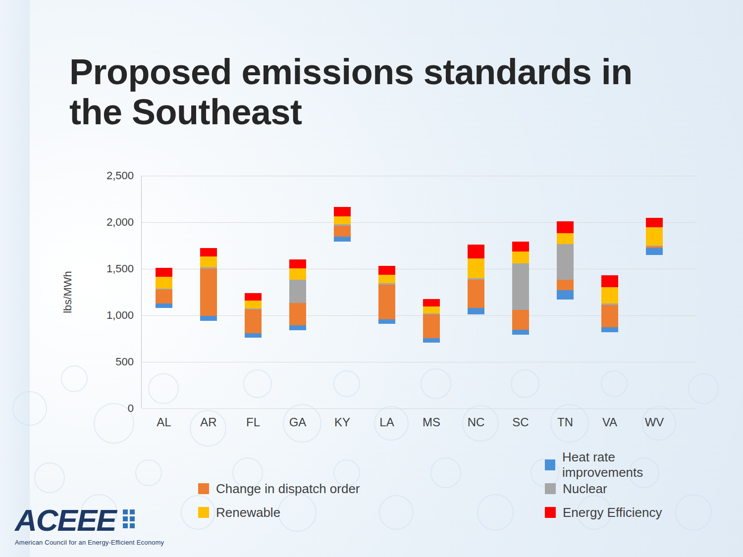Proposed emissions standards in
the Southeast
lbs/MWh
2,500
2,000
1,500
1,000
500
0
Bars: scale 500 lbs = 94px => 1 lb = 0.188px
AL
AR
FL
GA
KY
LA
MS
NC
SC
TN
VA
WV
Heat rate improvements
Change in dispatch order
Nuclear
Renewable
Energy Efficiency
ACEEE
American Council for an Energy-Efficient Economy